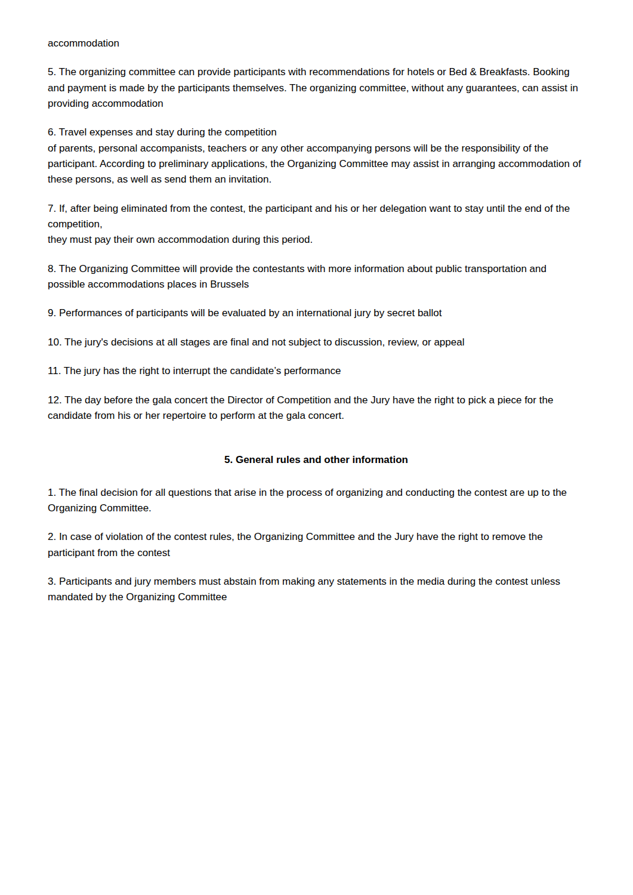accommodation
5. The organizing committee can provide participants with recommendations for hotels or Bed & Breakfasts. Booking and payment is made by the participants themselves. The organizing committee, without any guarantees, can assist in providing accommodation
6. Travel expenses and stay during the competition
of parents, personal accompanists, teachers or any other accompanying persons will be the responsibility of the participant. According to preliminary applications, the Organizing Committee may assist in arranging accommodation of these persons, as well as send them an invitation.
7. If, after being eliminated from the contest, the participant and his or her delegation want to stay until the end of the competition,
they must pay their own accommodation during this period.
8. The Organizing Committee will provide the contestants with more information about public transportation and possible accommodations places in Brussels
9. Performances of participants will be evaluated by an international jury by secret ballot
10. The jury's decisions at all stages are final and not subject to discussion, review, or appeal
11. The jury has the right to interrupt the candidate’s performance
12. The day before the gala concert the Director of Competition and the Jury have the right to pick a piece for the candidate from his or her repertoire to perform at the gala concert.
5. General rules and other information
1. The final decision for all questions that arise in the process of organizing and conducting the contest are up to the Organizing Committee.
2. In case of violation of the contest rules, the Organizing Committee and the Jury have the right to remove the participant from the contest
3. Participants and jury members must abstain from making any statements in the media during the contest unless mandated by the Organizing Committee